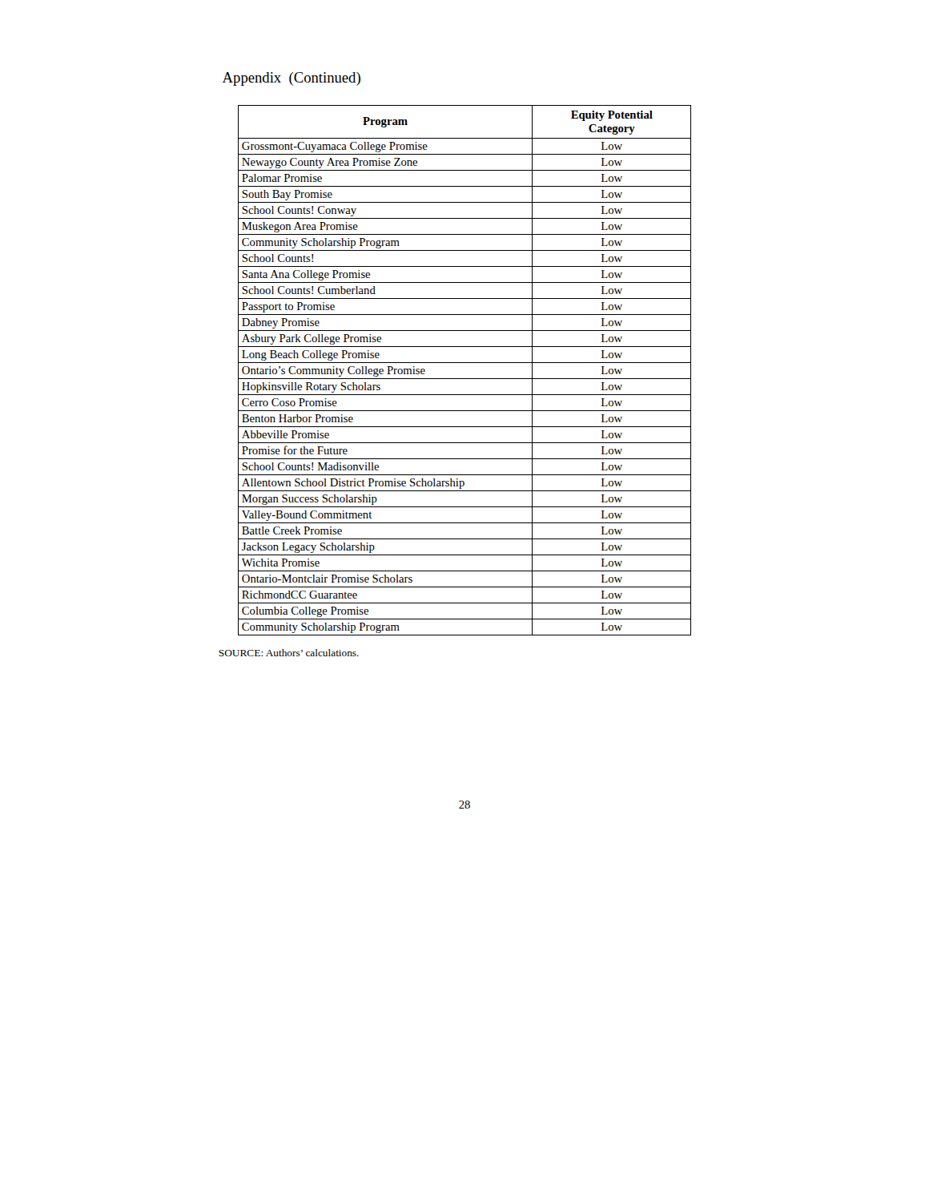Appendix (Continued)
| Program | Equity Potential Category |
| --- | --- |
| Grossmont-Cuyamaca College Promise | Low |
| Newaygo County Area Promise Zone | Low |
| Palomar Promise | Low |
| South Bay Promise | Low |
| School Counts! Conway | Low |
| Muskegon Area Promise | Low |
| Community Scholarship Program | Low |
| School Counts! | Low |
| Santa Ana College Promise | Low |
| School Counts! Cumberland | Low |
| Passport to Promise | Low |
| Dabney Promise | Low |
| Asbury Park College Promise | Low |
| Long Beach College Promise | Low |
| Ontario’s Community College Promise | Low |
| Hopkinsville Rotary Scholars | Low |
| Cerro Coso Promise | Low |
| Benton Harbor Promise | Low |
| Abbeville Promise | Low |
| Promise for the Future | Low |
| School Counts! Madisonville | Low |
| Allentown School District Promise Scholarship | Low |
| Morgan Success Scholarship | Low |
| Valley-Bound Commitment | Low |
| Battle Creek Promise | Low |
| Jackson Legacy Scholarship | Low |
| Wichita Promise | Low |
| Ontario-Montclair Promise Scholars | Low |
| RichmondCC Guarantee | Low |
| Columbia College Promise | Low |
| Community Scholarship Program | Low |
SOURCE: Authors’ calculations.
28